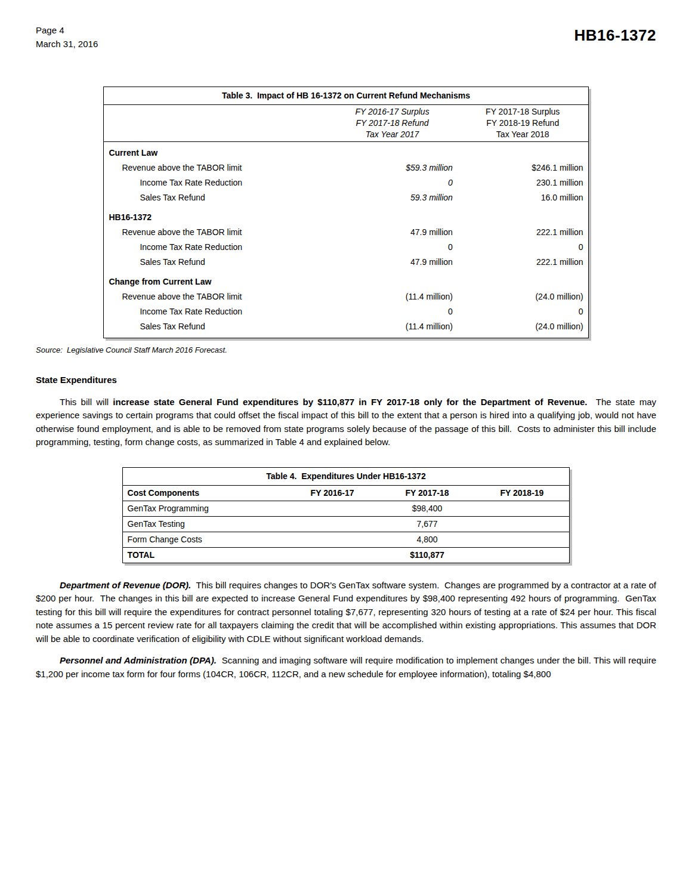Page 4
March 31, 2016
HB16-1372
Table 3. Impact of HB 16-1372 on Current Refund Mechanisms
| | FY 2016-17 Surplus FY 2017-18 Refund Tax Year 2017 | FY 2017-18 Surplus FY 2018-19 Refund Tax Year 2018 |
| --- | --- | --- |
| Current Law | | |
| Revenue above the TABOR limit | $59.3 million | $246.1 million |
| Income Tax Rate Reduction | 0 | 230.1 million |
| Sales Tax Refund | 59.3 million | 16.0 million |
| HB16-1372 | | |
| Revenue above the TABOR limit | 47.9 million | 222.1 million |
| Income Tax Rate Reduction | 0 | 0 |
| Sales Tax Refund | 47.9 million | 222.1 million |
| Change from Current Law | | |
| Revenue above the TABOR limit | (11.4 million) | (24.0 million) |
| Income Tax Rate Reduction | 0 | 0 |
| Sales Tax Refund | (11.4 million) | (24.0 million) |
Source: Legislative Council Staff March 2016 Forecast.
State Expenditures
This bill will increase state General Fund expenditures by $110,877 in FY 2017-18 only for the Department of Revenue. The state may experience savings to certain programs that could offset the fiscal impact of this bill to the extent that a person is hired into a qualifying job, would not have otherwise found employment, and is able to be removed from state programs solely because of the passage of this bill. Costs to administer this bill include programming, testing, form change costs, as summarized in Table 4 and explained below.
Table 4. Expenditures Under HB16-1372
| Cost Components | FY 2016-17 | FY 2017-18 | FY 2018-19 |
| --- | --- | --- | --- |
| GenTax Programming | | $98,400 | |
| GenTax Testing | | 7,677 | |
| Form Change Costs | | 4,800 | |
| TOTAL | | $110,877 | |
Department of Revenue (DOR). This bill requires changes to DOR's GenTax software system. Changes are programmed by a contractor at a rate of $200 per hour. The changes in this bill are expected to increase General Fund expenditures by $98,400 representing 492 hours of programming. GenTax testing for this bill will require the expenditures for contract personnel totaling $7,677, representing 320 hours of testing at a rate of $24 per hour. This fiscal note assumes a 15 percent review rate for all taxpayers claiming the credit that will be accomplished within existing appropriations. This assumes that DOR will be able to coordinate verification of eligibility with CDLE without significant workload demands.
Personnel and Administration (DPA). Scanning and imaging software will require modification to implement changes under the bill. This will require $1,200 per income tax form for four forms (104CR, 106CR, 112CR, and a new schedule for employee information), totaling $4,800